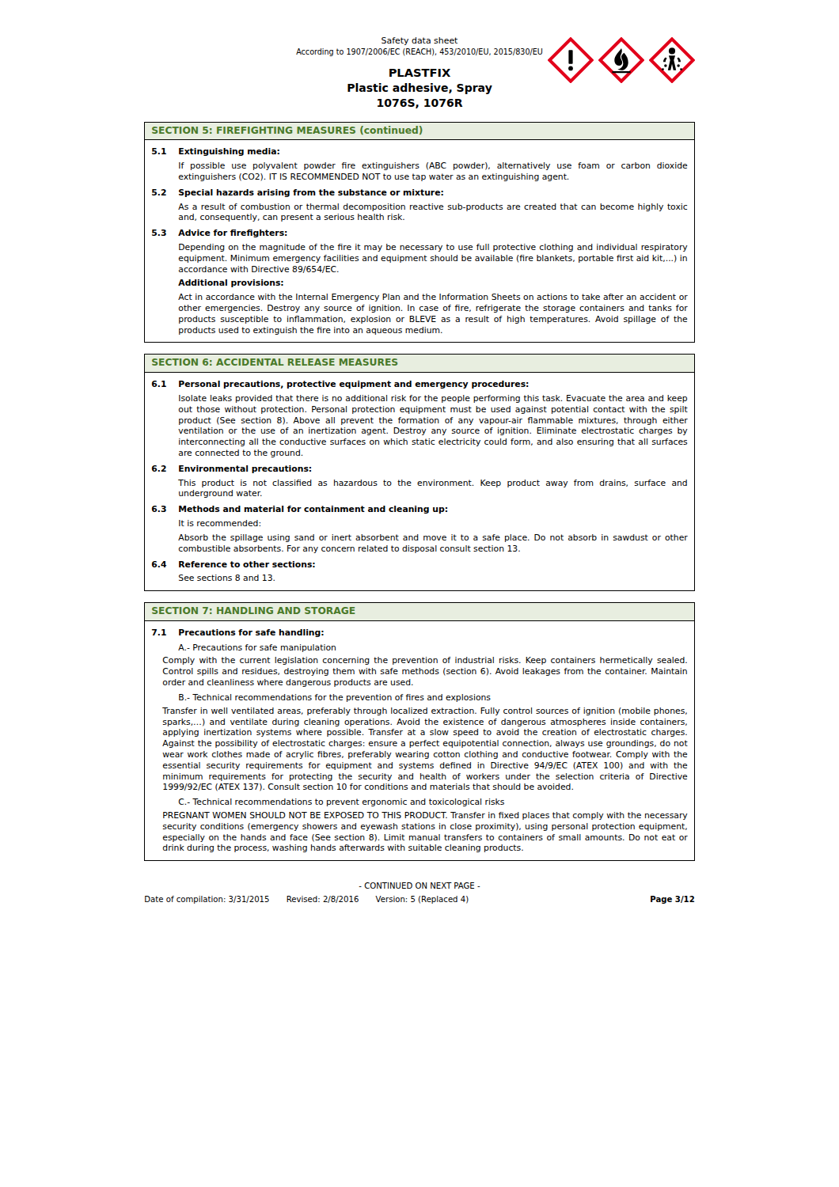Safety data sheet
According to 1907/2006/EC (REACH), 453/2010/EU, 2015/830/EU
PLASTFIX
Plastic adhesive, Spray
1076S, 1076R
SECTION 5: FIREFIGHTING MEASURES (continued)
5.1
Extinguishing media:
If possible use polyvalent powder fire extinguishers (ABC powder), alternatively use foam or carbon dioxide extinguishers (CO2). IT IS RECOMMENDED NOT to use tap water as an extinguishing agent.
5.2
Special hazards arising from the substance or mixture:
As a result of combustion or thermal decomposition reactive sub-products are created that can become highly toxic and, consequently, can present a serious health risk.
5.3
Advice for firefighters:
Depending on the magnitude of the fire it may be necessary to use full protective clothing and individual respiratory equipment. Minimum emergency facilities and equipment should be available (fire blankets, portable first aid kit,...) in accordance with Directive 89/654/EC.
Additional provisions:
Act in accordance with the Internal Emergency Plan and the Information Sheets on actions to take after an accident or other emergencies. Destroy any source of ignition. In case of fire, refrigerate the storage containers and tanks for products susceptible to inflammation, explosion or BLEVE as a result of high temperatures. Avoid spillage of the products used to extinguish the fire into an aqueous medium.
SECTION 6: ACCIDENTAL RELEASE MEASURES
6.1
Personal precautions, protective equipment and emergency procedures:
Isolate leaks provided that there is no additional risk for the people performing this task. Evacuate the area and keep out those without protection. Personal protection equipment must be used against potential contact with the spilt product (See section 8). Above all prevent the formation of any vapour-air flammable mixtures, through either ventilation or the use of an inertization agent. Destroy any source of ignition. Eliminate electrostatic charges by interconnecting all the conductive surfaces on which static electricity could form, and also ensuring that all surfaces are connected to the ground.
6.2
Environmental precautions:
This product is not classified as hazardous to the environment. Keep product away from drains, surface and underground water.
6.3
Methods and material for containment and cleaning up:
It is recommended:
Absorb the spillage using sand or inert absorbent and move it to a safe place. Do not absorb in sawdust or other combustible absorbents. For any concern related to disposal consult section 13.
6.4
Reference to other sections:
See sections 8 and 13.
SECTION 7: HANDLING AND STORAGE
7.1
Precautions for safe handling:
A.- Precautions for safe manipulation
Comply with the current legislation concerning the prevention of industrial risks. Keep containers hermetically sealed. Control spills and residues, destroying them with safe methods (section 6). Avoid leakages from the container. Maintain order and cleanliness where dangerous products are used.
B.- Technical recommendations for the prevention of fires and explosions
Transfer in well ventilated areas, preferably through localized extraction. Fully control sources of ignition (mobile phones, sparks,…) and ventilate during cleaning operations. Avoid the existence of dangerous atmospheres inside containers, applying inertization systems where possible. Transfer at a slow speed to avoid the creation of electrostatic charges. Against the possibility of electrostatic charges: ensure a perfect equipotential connection, always use groundings, do not wear work clothes made of acrylic fibres, preferably wearing cotton clothing and conductive footwear. Comply with the essential security requirements for equipment and systems defined in Directive 94/9/EC (ATEX 100) and with the minimum requirements for protecting the security and health of workers under the selection criteria of Directive 1999/92/EC (ATEX 137). Consult section 10 for conditions and materials that should be avoided.
C.- Technical recommendations to prevent ergonomic and toxicological risks
PREGNANT WOMEN SHOULD NOT BE EXPOSED TO THIS PRODUCT. Transfer in fixed places that comply with the necessary security conditions (emergency showers and eyewash stations in close proximity), using personal protection equipment, especially on the hands and face (See section 8). Limit manual transfers to containers of small amounts. Do not eat or drink during the process, washing hands afterwards with suitable cleaning products.
- CONTINUED ON NEXT PAGE -
Date of compilation: 3/31/2015 Revised: 2/8/2016 Version: 5 (Replaced 4)
Page 3/12